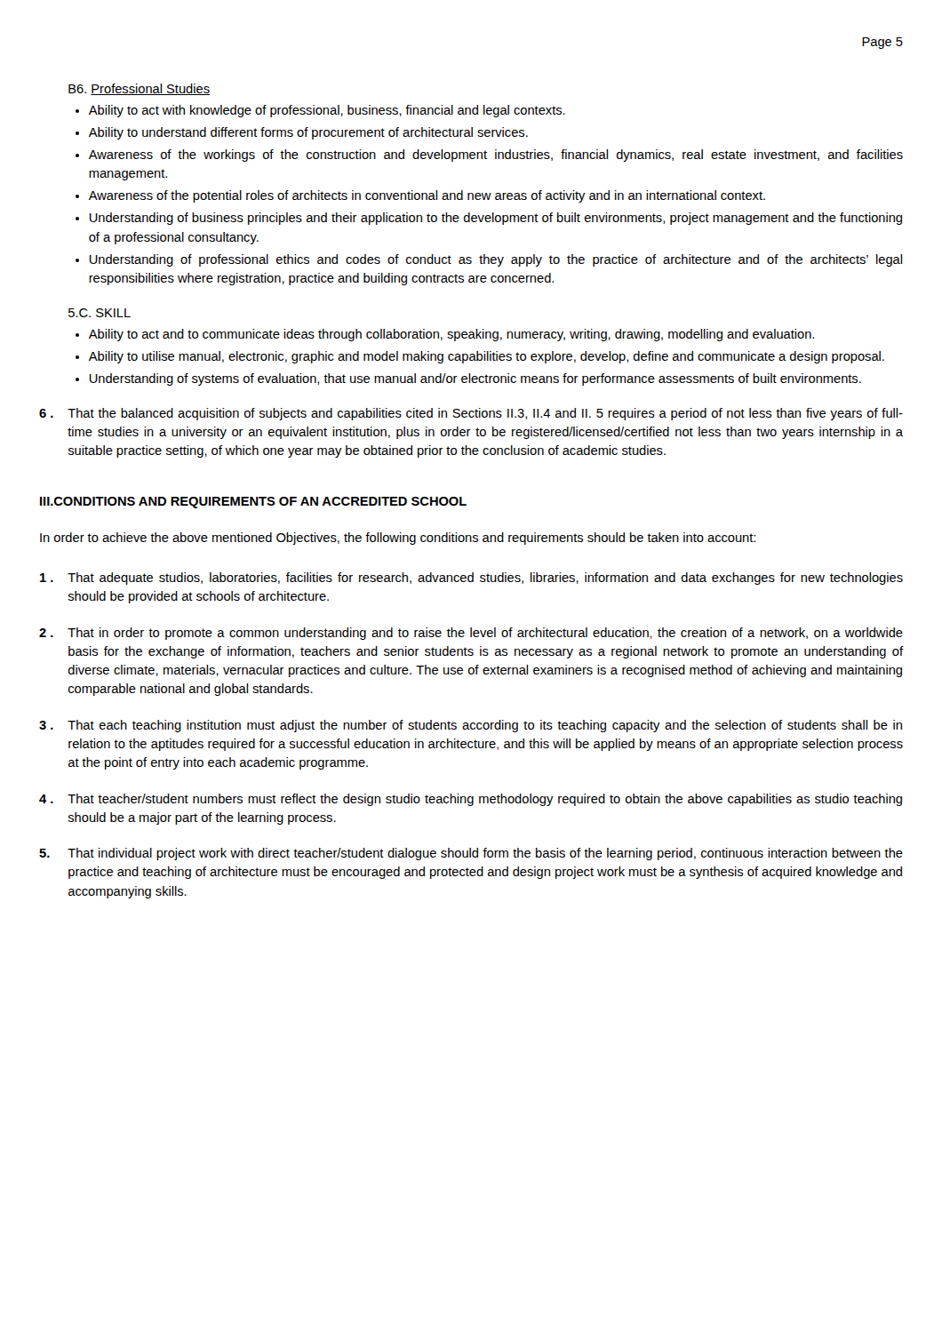Page 5
B6. Professional Studies
Ability to act with knowledge of professional, business, financial and legal contexts.
Ability to understand different forms of procurement of architectural services.
Awareness of the workings of the construction and development industries, financial dynamics, real estate investment, and facilities management.
Awareness of the potential roles of architects in conventional and new areas of activity and in an international context.
Understanding of business principles and their application to the development of built environments, project management and the functioning of a professional consultancy.
Understanding of professional ethics and codes of conduct as they apply to the practice of architecture and of the architects’ legal responsibilities where registration, practice and building contracts are concerned.
5.C. SKILL
Ability to act and to communicate ideas through collaboration, speaking, numeracy, writing, drawing, modelling and evaluation.
Ability to utilise manual, electronic, graphic and model making capabilities to explore, develop, define and communicate a design proposal.
Understanding of systems of evaluation, that use manual and/or electronic means for performance assessments of built environments.
6 . That the balanced acquisition of subjects and capabilities cited in Sections II.3, II.4 and II. 5 requires a period of not less than five years of full-time studies in a university or an equivalent institution, plus in order to be registered/licensed/certified not less than two years internship in a suitable practice setting, of which one year may be obtained prior to the conclusion of academic studies.
III.CONDITIONS AND REQUIREMENTS OF AN ACCREDITED SCHOOL
In order to achieve the above mentioned Objectives, the following conditions and requirements should be taken into account:
1 . That adequate studios, laboratories, facilities for research, advanced studies, libraries, information and data exchanges for new technologies should be provided at schools of architecture.
2 . That in order to promote a common understanding and to raise the level of architectural education, the creation of a network, on a worldwide basis for the exchange of information, teachers and senior students is as necessary as a regional network to promote an understanding of diverse climate, materials, vernacular practices and culture. The use of external examiners is a recognised method of achieving and maintaining comparable national and global standards.
3 . That each teaching institution must adjust the number of students according to its teaching capacity and the selection of students shall be in relation to the aptitudes required for a successful education in architecture, and this will be applied by means of an appropriate selection process at the point of entry into each academic programme.
4 . That teacher/student numbers must reflect the design studio teaching methodology required to obtain the above capabilities as studio teaching should be a major part of the learning process.
5. That individual project work with direct teacher/student dialogue should form the basis of the learning period, continuous interaction between the practice and teaching of architecture must be encouraged and protected and design project work must be a synthesis of acquired knowledge and accompanying skills.